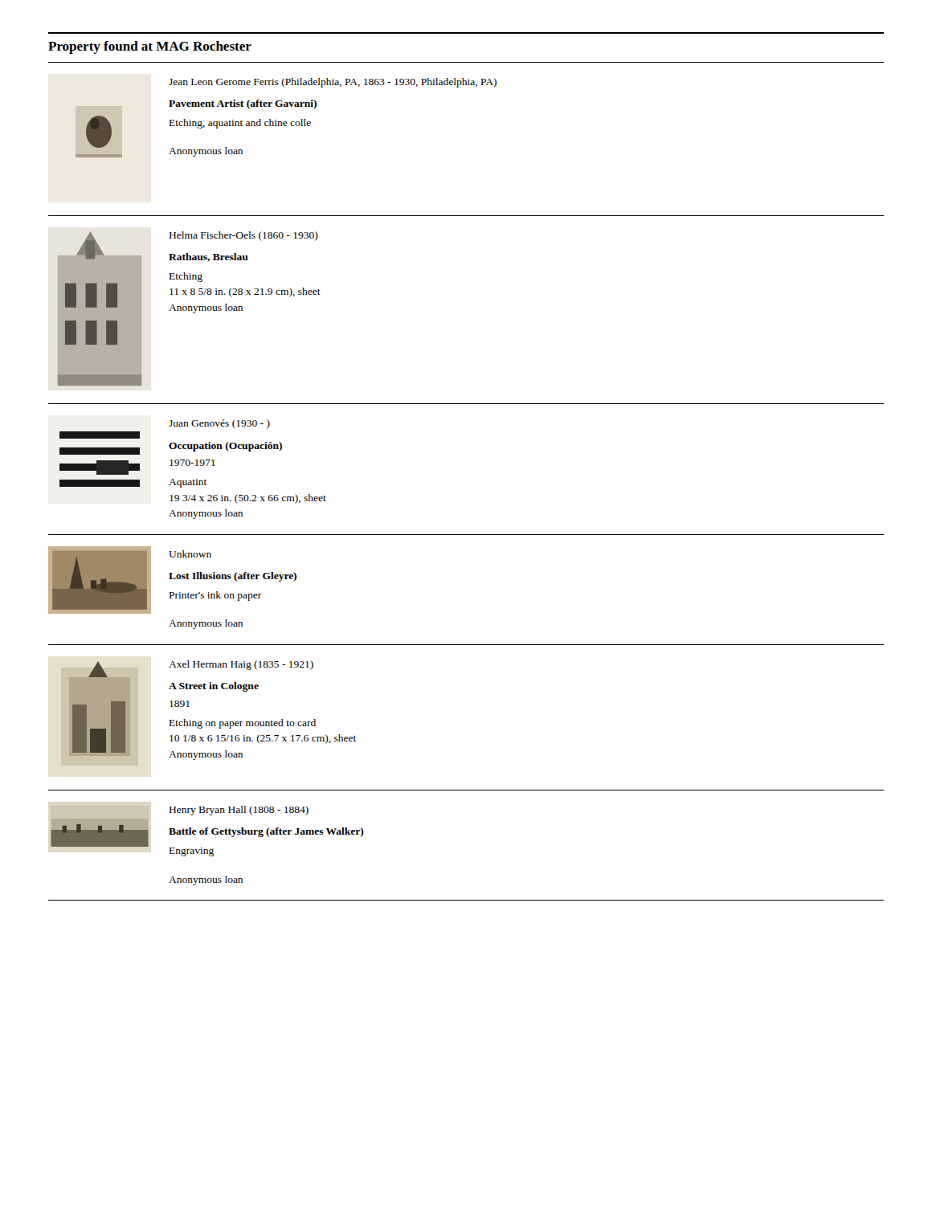Property found at MAG Rochester
| | Jean Leon Gerome Ferris (Philadelphia, PA, 1863 - 1930, Philadelphia, PA) Pavement Artist (after Gavarni) Etching, aquatint and chine colle Anonymous loan |
| | Helma Fischer-Oels (1860 - 1930) Rathaus, Breslau Etching 11 x 8 5/8 in. (28 x 21.9 cm), sheet Anonymous loan |
| | Juan Genovés (1930 - ) Occupation (Ocupación) 1970-1971 Aquatint 19 3/4 x 26 in. (50.2 x 66 cm), sheet Anonymous loan |
| | Unknown Lost Illusions (after Gleyre) Printer's ink on paper Anonymous loan |
| | Axel Herman Haig (1835 - 1921) A Street in Cologne 1891 Etching on paper mounted to card 10 1/8 x 6 15/16 in. (25.7 x 17.6 cm), sheet Anonymous loan |
| | Henry Bryan Hall (1808 - 1884) Battle of Gettysburg (after James Walker) Engraving Anonymous loan |